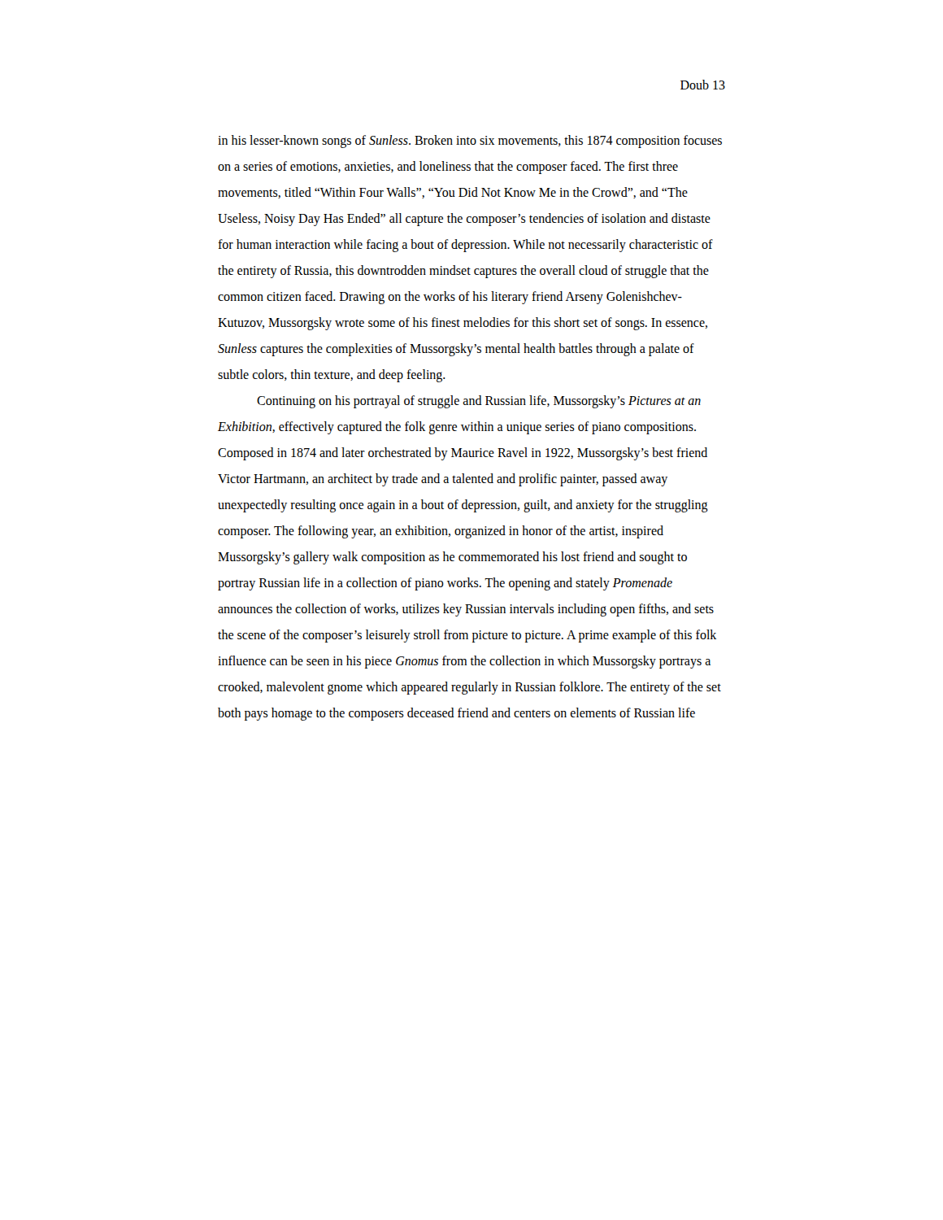Doub 13
in his lesser-known songs of Sunless. Broken into six movements, this 1874 composition focuses on a series of emotions, anxieties, and loneliness that the composer faced. The first three movements, titled “Within Four Walls”, “You Did Not Know Me in the Crowd”, and “The Useless, Noisy Day Has Ended” all capture the composer’s tendencies of isolation and distaste for human interaction while facing a bout of depression. While not necessarily characteristic of the entirety of Russia, this downtrodden mindset captures the overall cloud of struggle that the common citizen faced. Drawing on the works of his literary friend Arseny Golenishchev-Kutuzov, Mussorgsky wrote some of his finest melodies for this short set of songs. In essence, Sunless captures the complexities of Mussorgsky’s mental health battles through a palate of subtle colors, thin texture, and deep feeling.
Continuing on his portrayal of struggle and Russian life, Mussorgsky’s Pictures at an Exhibition, effectively captured the folk genre within a unique series of piano compositions. Composed in 1874 and later orchestrated by Maurice Ravel in 1922, Mussorgsky’s best friend Victor Hartmann, an architect by trade and a talented and prolific painter, passed away unexpectedly resulting once again in a bout of depression, guilt, and anxiety for the struggling composer. The following year, an exhibition, organized in honor of the artist, inspired Mussorgsky’s gallery walk composition as he commemorated his lost friend and sought to portray Russian life in a collection of piano works. The opening and stately Promenade announces the collection of works, utilizes key Russian intervals including open fifths, and sets the scene of the composer’s leisurely stroll from picture to picture. A prime example of this folk influence can be seen in his piece Gnomus from the collection in which Mussorgsky portrays a crooked, malevolent gnome which appeared regularly in Russian folklore. The entirety of the set both pays homage to the composers deceased friend and centers on elements of Russian life